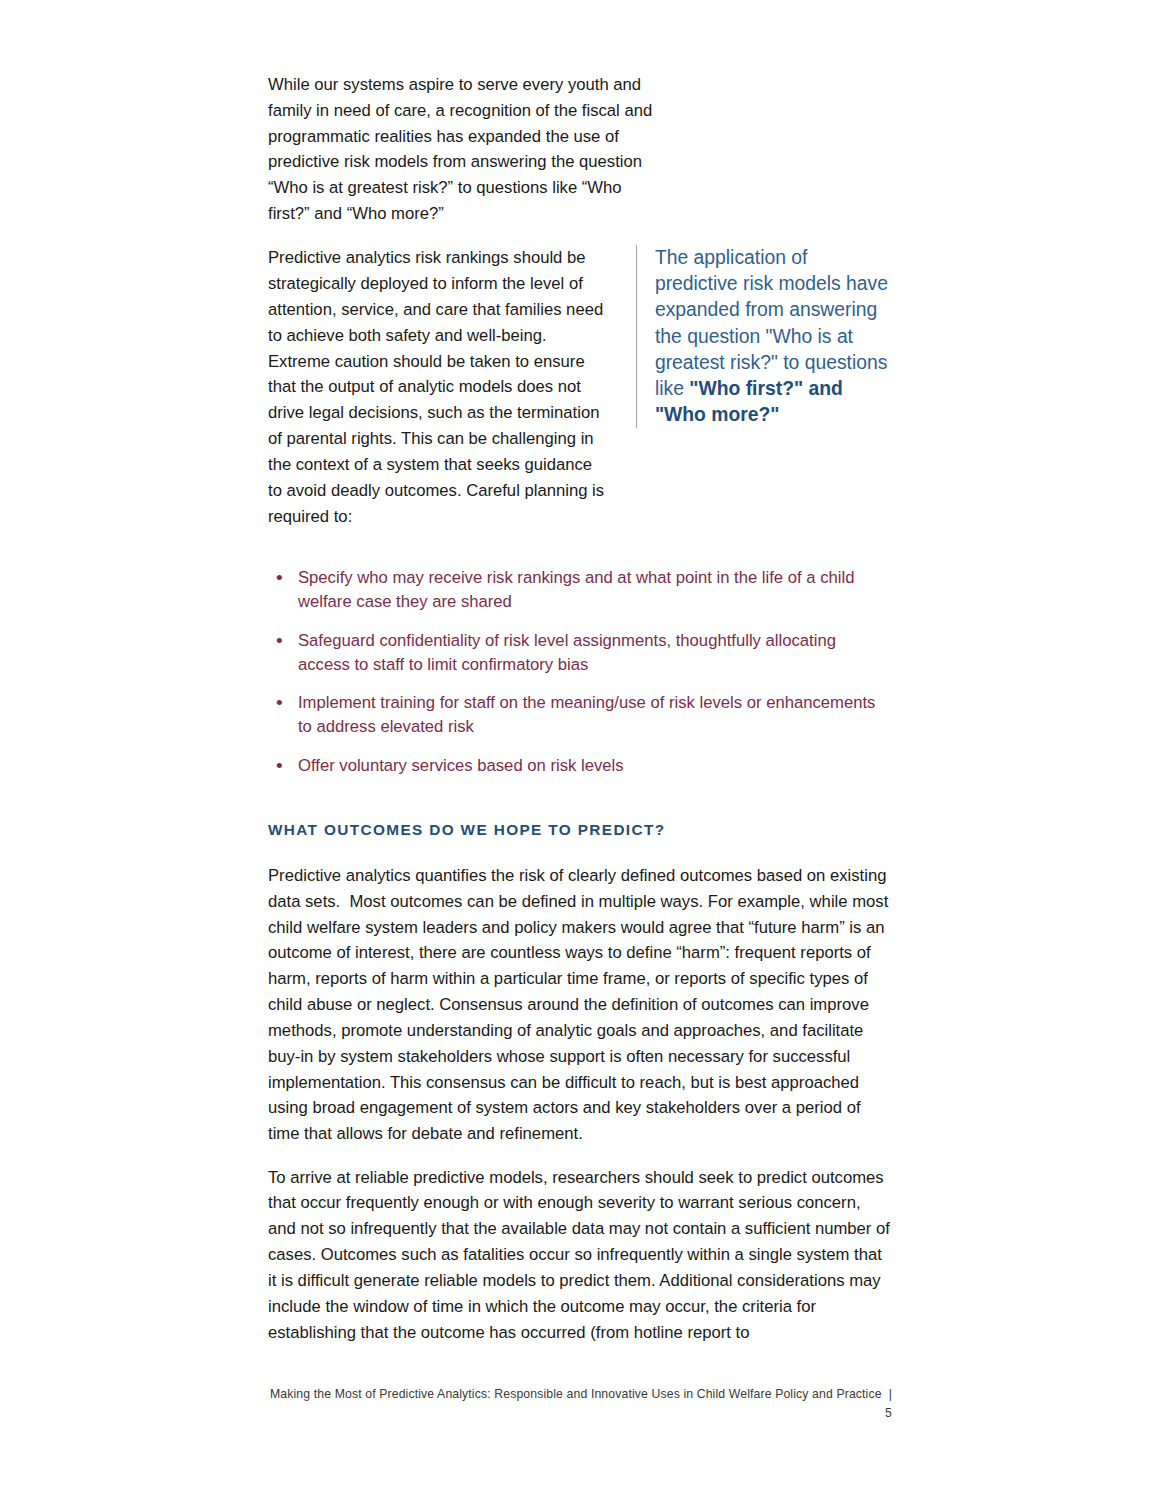While our systems aspire to serve every youth and family in need of care, a recognition of the fiscal and programmatic realities has expanded the use of predictive risk models from answering the question “Who is at greatest risk?” to questions like “Who first?” and “Who more?”
Predictive analytics risk rankings should be strategically deployed to inform the level of attention, service, and care that families need to achieve both safety and well-being. Extreme caution should be taken to ensure that the output of analytic models does not drive legal decisions, such as the termination of parental rights. This can be challenging in the context of a system that seeks guidance to avoid deadly outcomes. Careful planning is required to:
The application of predictive risk models have expanded from answering the question "Who is at greatest risk?" to questions like "Who first?" and "Who more?"
Specify who may receive risk rankings and at what point in the life of a child welfare case they are shared
Safeguard confidentiality of risk level assignments, thoughtfully allocating access to staff to limit confirmatory bias
Implement training for staff on the meaning/use of risk levels or enhancements to address elevated risk
Offer voluntary services based on risk levels
What outcomes do we hope to predict?
Predictive analytics quantifies the risk of clearly defined outcomes based on existing data sets. Most outcomes can be defined in multiple ways. For example, while most child welfare system leaders and policy makers would agree that “future harm” is an outcome of interest, there are countless ways to define “harm”: frequent reports of harm, reports of harm within a particular time frame, or reports of specific types of child abuse or neglect. Consensus around the definition of outcomes can improve methods, promote understanding of analytic goals and approaches, and facilitate buy-in by system stakeholders whose support is often necessary for successful implementation. This consensus can be difficult to reach, but is best approached using broad engagement of system actors and key stakeholders over a period of time that allows for debate and refinement.
To arrive at reliable predictive models, researchers should seek to predict outcomes that occur frequently enough or with enough severity to warrant serious concern, and not so infrequently that the available data may not contain a sufficient number of cases. Outcomes such as fatalities occur so infrequently within a single system that it is difficult generate reliable models to predict them. Additional considerations may include the window of time in which the outcome may occur, the criteria for establishing that the outcome has occurred (from hotline report to
Making the Most of Predictive Analytics: Responsible and Innovative Uses in Child Welfare Policy and Practice | 5